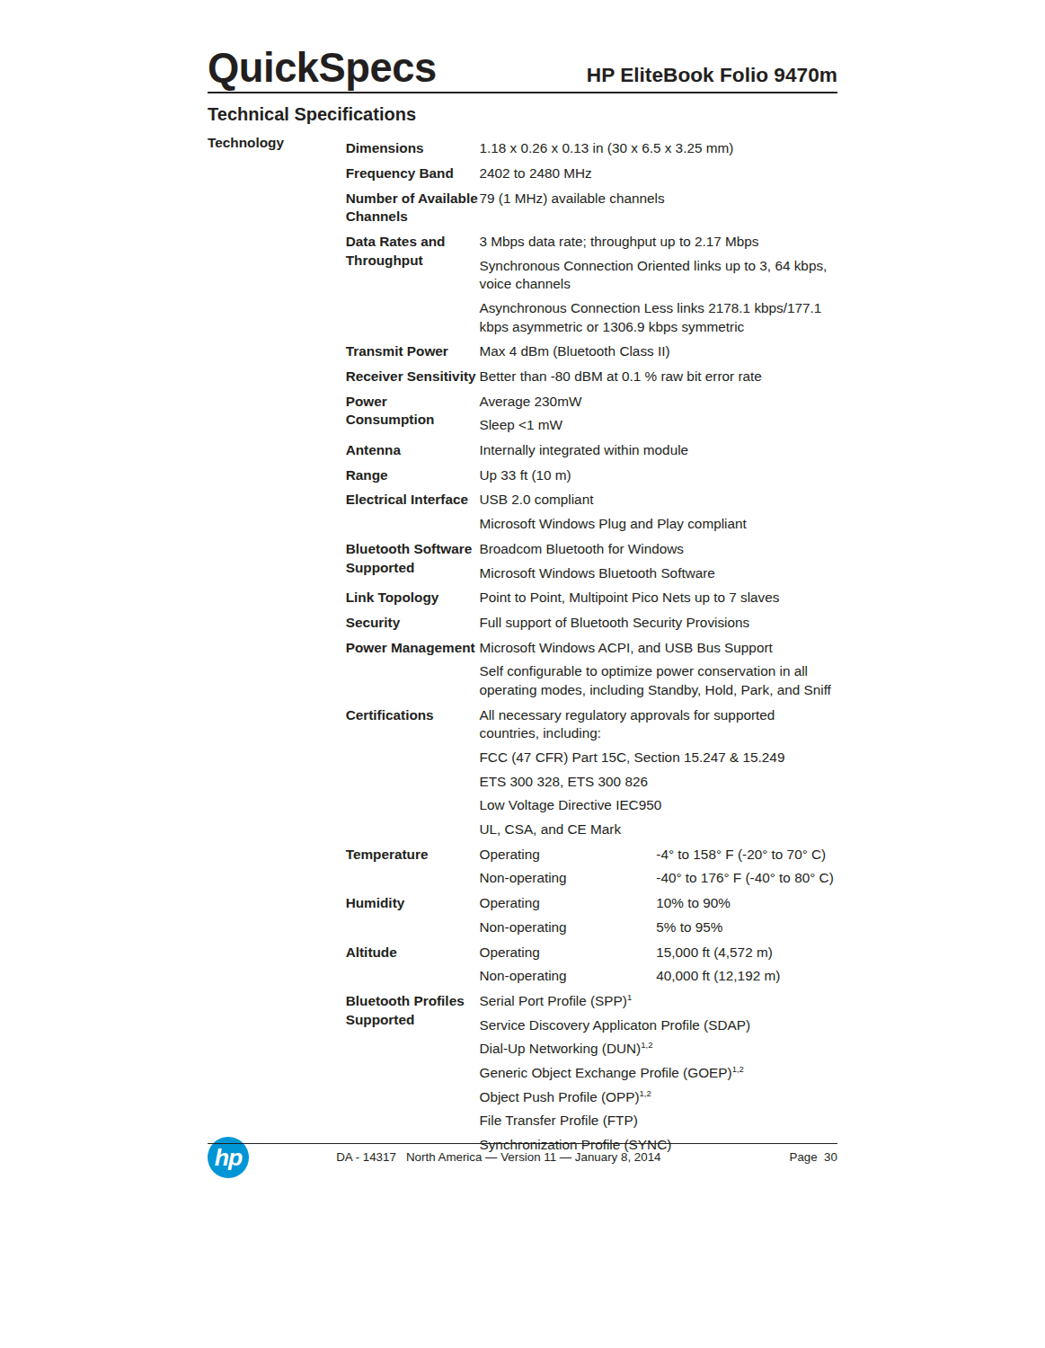QuickSpecs
HP EliteBook Folio 9470m
Technical Specifications
Technology
| Dimensions | 1.18 x 0.26 x 0.13 in (30 x 6.5 x 3.25 mm) |
| Frequency Band | 2402 to 2480 MHz |
| Number of Available Channels | 79 (1 MHz) available channels |
| Data Rates and Throughput | 3 Mbps data rate; throughput up to 2.17 Mbps Synchronous Connection Oriented links up to 3, 64 kbps, voice channels Asynchronous Connection Less links 2178.1 kbps/177.1 kbps asymmetric or 1306.9 kbps symmetric |
| Transmit Power | Max 4 dBm (Bluetooth Class II) |
| Receiver Sensitivity | Better than -80 dBM at 0.1 % raw bit error rate |
| Power Consumption | Average 230mW Sleep <1 mW |
| Antenna | Internally integrated within module |
| Range | Up 33 ft (10 m) |
| Electrical Interface | USB 2.0 compliant Microsoft Windows Plug and Play compliant |
| Bluetooth Software Supported | Broadcom Bluetooth for Windows Microsoft Windows Bluetooth Software |
| Link Topology | Point to Point, Multipoint Pico Nets up to 7 slaves |
| Security | Full support of Bluetooth Security Provisions |
| Power Management | Microsoft Windows ACPI, and USB Bus Support Self configurable to optimize power conservation in all operating modes, including Standby, Hold, Park, and Sniff |
| Certifications | All necessary regulatory approvals for supported countries, including: FCC (47 CFR) Part 15C, Section 15.247 & 15.249 ETS 300 328, ETS 300 826 Low Voltage Directive IEC950 UL, CSA, and CE Mark |
| Temperature | Operating -4° to 158° F (-20° to 70° C) Non-operating -40° to 176° F (-40° to 80° C) |
| Humidity | Operating 10% to 90% Non-operating 5% to 95% |
| Altitude | Operating 15,000 ft (4,572 m) Non-operating 40,000 ft (12,192 m) |
| Bluetooth Profiles Supported | Serial Port Profile (SPP) 1 Service Discovery Applicaton Profile (SDAP) Dial-Up Networking (DUN) 1,2 Generic Object Exchange Profile (GOEP) 1,2 Object Push Profile (OPP) 1,2 File Transfer Profile (FTP) Synchronization Profile (SYNC) |
hp
DA - 14317 North America — Version 11 — January 8, 2014
Page 30